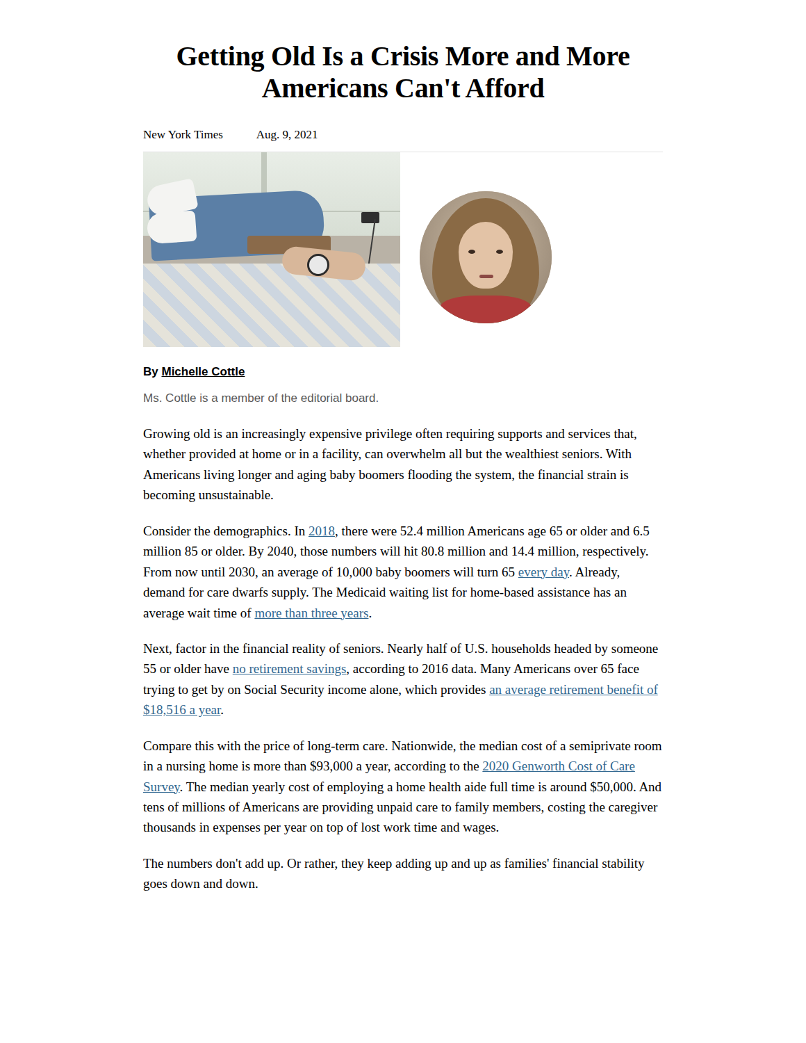Getting Old Is a Crisis More and More
Americans Can't Afford
New York Times Aug. 9, 2021
By Michelle Cottle
Ms. Cottle is a member of the editorial board.
Growing old is an increasingly expensive privilege often requiring supports and services that, whether provided at home or in a facility, can overwhelm all but the wealthiest seniors. With Americans living longer and aging baby boomers flooding the system, the financial strain is becoming unsustainable.
Consider the demographics. In 2018, there were 52.4 million Americans age 65 or older and 6.5 million 85 or older. By 2040, those numbers will hit 80.8 million and 14.4 million, respectively. From now until 2030, an average of 10,000 baby boomers will turn 65 every day. Already, demand for care dwarfs supply. The Medicaid waiting list for home-based assistance has an average wait time of more than three years.
Next, factor in the financial reality of seniors. Nearly half of U.S. households headed by someone 55 or older have no retirement savings, according to 2016 data. Many Americans over 65 face trying to get by on Social Security income alone, which provides an average retirement benefit of $18,516 a year.
Compare this with the price of long-term care. Nationwide, the median cost of a semiprivate room in a nursing home is more than $93,000 a year, according to the 2020 Genworth Cost of Care Survey. The median yearly cost of employing a home health aide full time is around $50,000. And tens of millions of Americans are providing unpaid care to family members, costing the caregiver thousands in expenses per year on top of lost work time and wages.
The numbers don't add up. Or rather, they keep adding up and up as families' financial stability goes down and down.